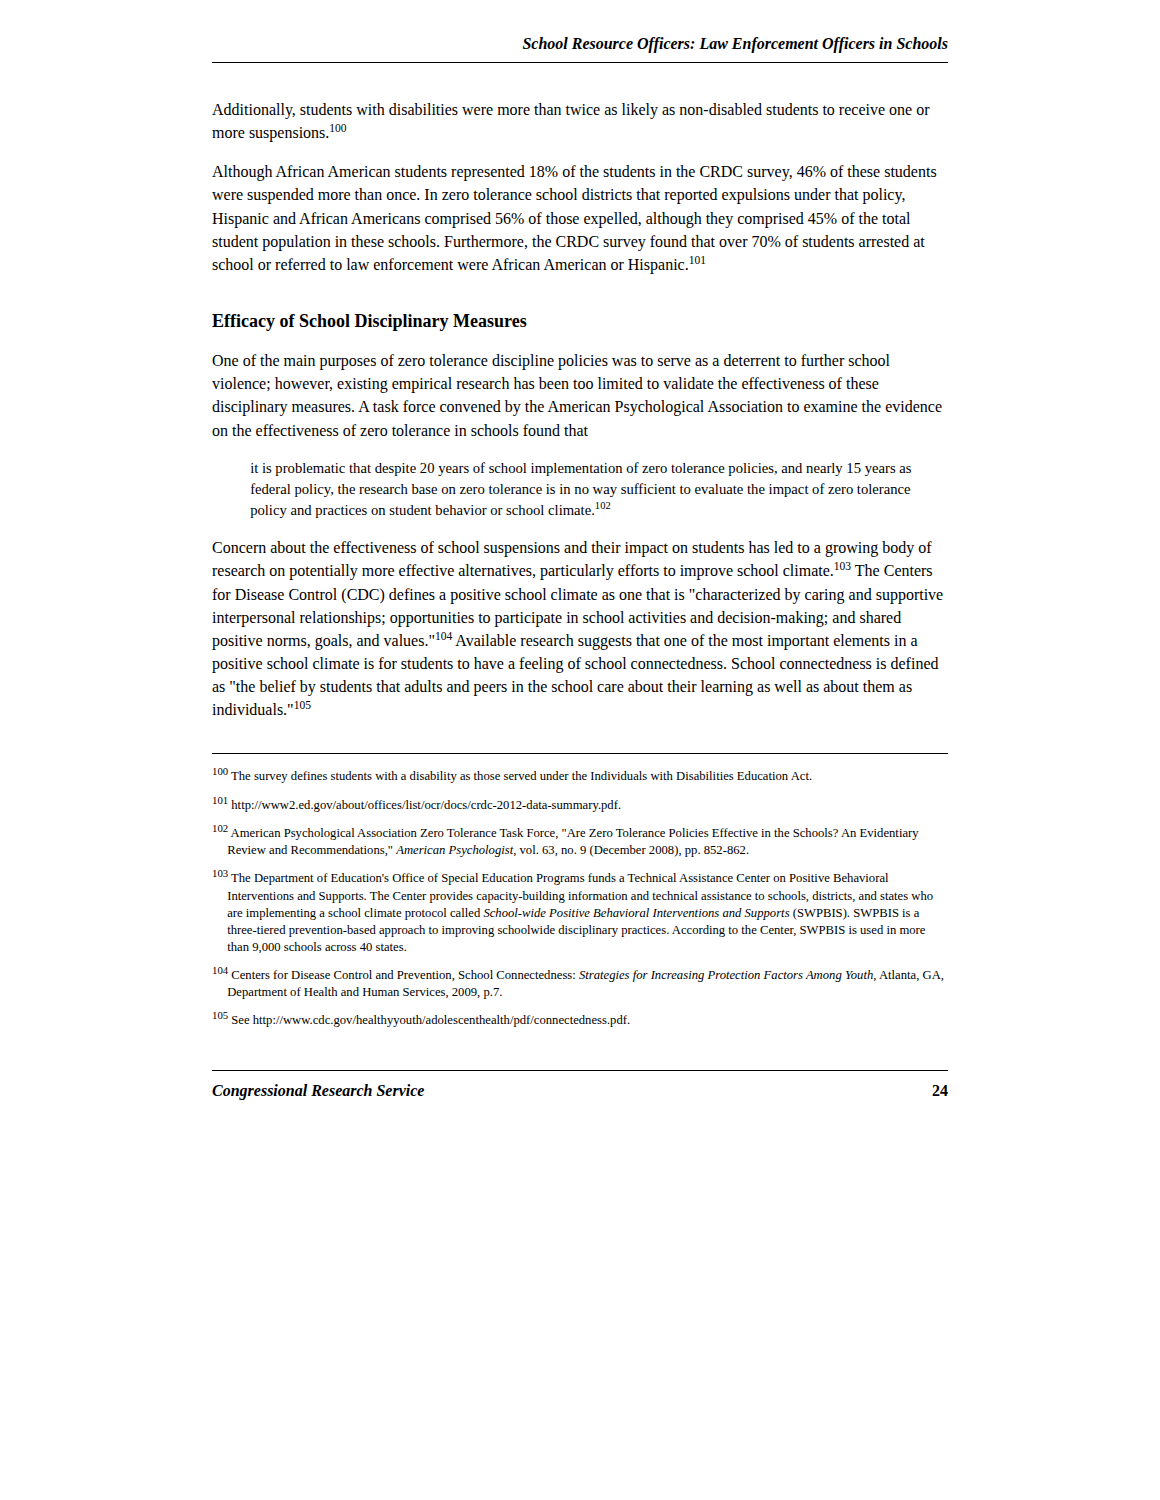School Resource Officers: Law Enforcement Officers in Schools
Additionally, students with disabilities were more than twice as likely as non-disabled students to receive one or more suspensions.100
Although African American students represented 18% of the students in the CRDC survey, 46% of these students were suspended more than once. In zero tolerance school districts that reported expulsions under that policy, Hispanic and African Americans comprised 56% of those expelled, although they comprised 45% of the total student population in these schools. Furthermore, the CRDC survey found that over 70% of students arrested at school or referred to law enforcement were African American or Hispanic.101
Efficacy of School Disciplinary Measures
One of the main purposes of zero tolerance discipline policies was to serve as a deterrent to further school violence; however, existing empirical research has been too limited to validate the effectiveness of these disciplinary measures. A task force convened by the American Psychological Association to examine the evidence on the effectiveness of zero tolerance in schools found that
it is problematic that despite 20 years of school implementation of zero tolerance policies, and nearly 15 years as federal policy, the research base on zero tolerance is in no way sufficient to evaluate the impact of zero tolerance policy and practices on student behavior or school climate.102
Concern about the effectiveness of school suspensions and their impact on students has led to a growing body of research on potentially more effective alternatives, particularly efforts to improve school climate.103 The Centers for Disease Control (CDC) defines a positive school climate as one that is "characterized by caring and supportive interpersonal relationships; opportunities to participate in school activities and decision-making; and shared positive norms, goals, and values."104 Available research suggests that one of the most important elements in a positive school climate is for students to have a feeling of school connectedness. School connectedness is defined as "the belief by students that adults and peers in the school care about their learning as well as about them as individuals."105
100 The survey defines students with a disability as those served under the Individuals with Disabilities Education Act.
101 http://www2.ed.gov/about/offices/list/ocr/docs/crdc-2012-data-summary.pdf.
102 American Psychological Association Zero Tolerance Task Force, "Are Zero Tolerance Policies Effective in the Schools? An Evidentiary Review and Recommendations," American Psychologist, vol. 63, no. 9 (December 2008), pp. 852-862.
103 The Department of Education's Office of Special Education Programs funds a Technical Assistance Center on Positive Behavioral Interventions and Supports. The Center provides capacity-building information and technical assistance to schools, districts, and states who are implementing a school climate protocol called School-wide Positive Behavioral Interventions and Supports (SWPBIS). SWPBIS is a three-tiered prevention-based approach to improving schoolwide disciplinary practices. According to the Center, SWPBIS is used in more than 9,000 schools across 40 states.
104 Centers for Disease Control and Prevention, School Connectedness: Strategies for Increasing Protection Factors Among Youth, Atlanta, GA, Department of Health and Human Services, 2009, p.7.
105 See http://www.cdc.gov/healthyyouth/adolescenthealth/pdf/connectedness.pdf.
Congressional Research Service 24